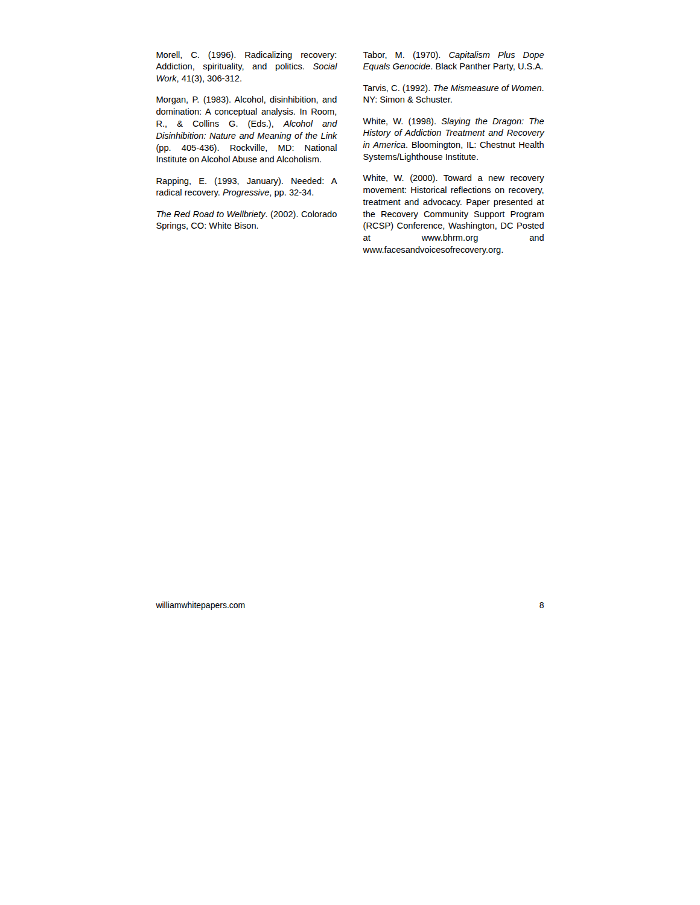Morell, C. (1996). Radicalizing recovery: Addiction, spirituality, and politics. Social Work, 41(3), 306-312.
Morgan, P. (1983). Alcohol, disinhibition, and domination: A conceptual analysis. In Room, R., & Collins G. (Eds.), Alcohol and Disinhibition: Nature and Meaning of the Link (pp. 405-436). Rockville, MD: National Institute on Alcohol Abuse and Alcoholism.
Rapping, E. (1993, January). Needed: A radical recovery. Progressive, pp. 32-34.
The Red Road to Wellbriety. (2002). Colorado Springs, CO: White Bison.
Tabor, M. (1970). Capitalism Plus Dope Equals Genocide. Black Panther Party, U.S.A.
Tarvis, C. (1992). The Mismeasure of Women. NY: Simon & Schuster.
White, W. (1998). Slaying the Dragon: The History of Addiction Treatment and Recovery in America. Bloomington, IL: Chestnut Health Systems/Lighthouse Institute.
White, W. (2000). Toward a new recovery movement: Historical reflections on recovery, treatment and advocacy. Paper presented at the Recovery Community Support Program (RCSP) Conference, Washington, DC Posted at www.bhrm.org and www.facesandvoicesofrecovery.org.
williamwhitepapers.com 8